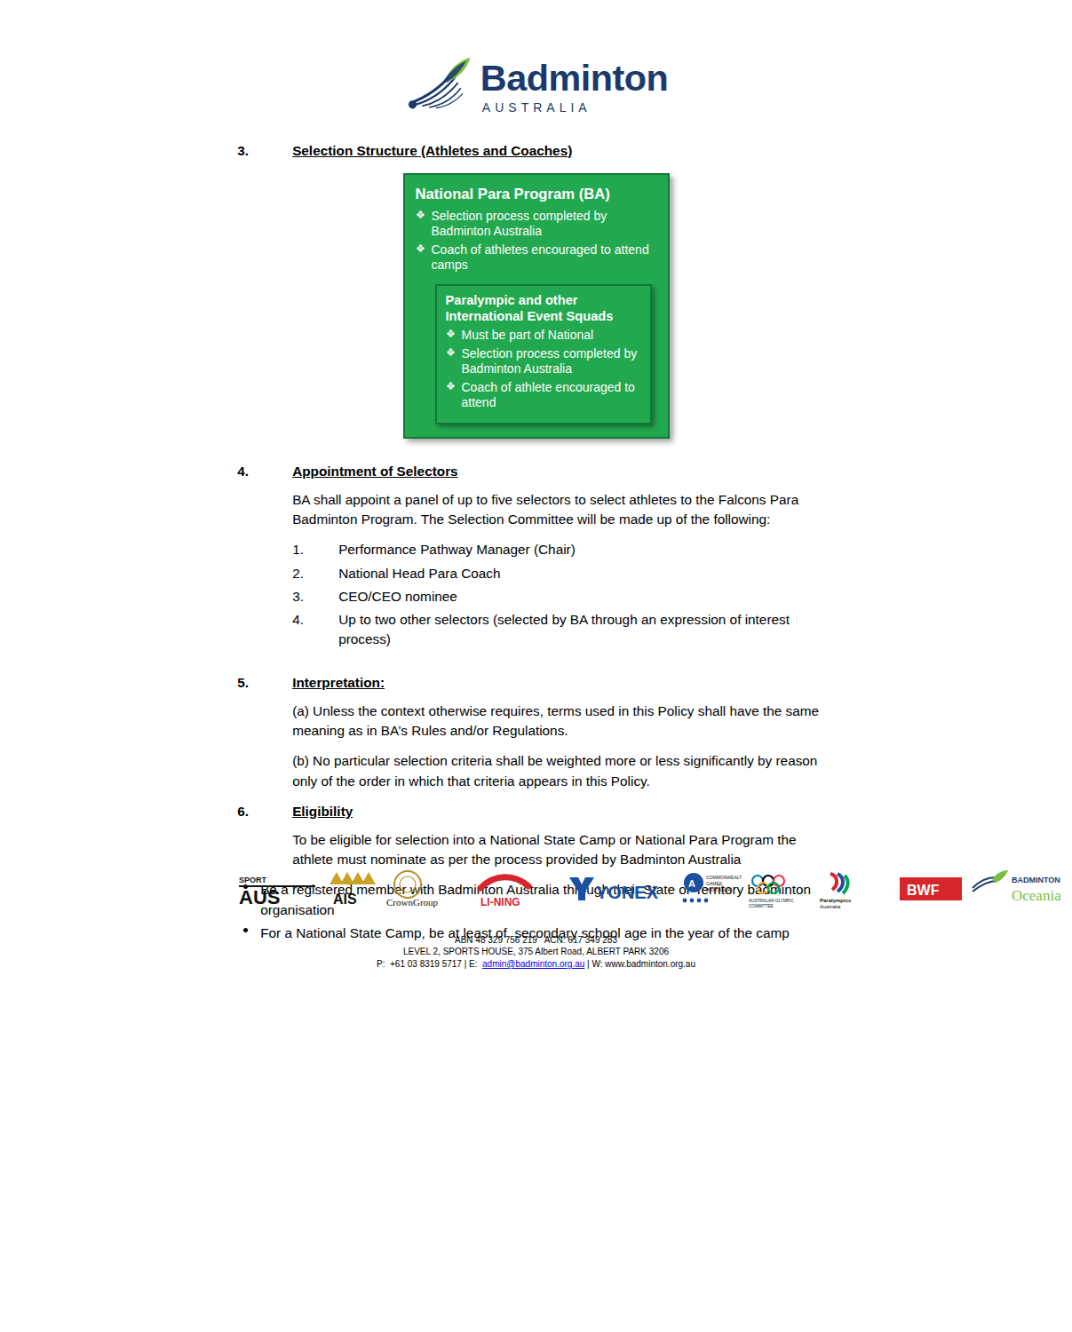Badminton
AUSTRALIA
3. Selection Structure (Athletes and Coaches)
National Para Program (BA)
Selection process completed by Badminton Australia
Coach of athletes encouraged to attend camps
Paralympic and other International Event Squads
Must be part of National
Selection process completed by Badminton Australia
Coach of athlete encouraged to attend
4. Appointment of Selectors
BA shall appoint a panel of up to five selectors to select athletes to the Falcons Para Badminton Program. The Selection Committee will be made up of the following:
1. Performance Pathway Manager (Chair)
2. National Head Para Coach
3. CEO/CEO nominee
4. Up to two other selectors (selected by BA through an expression of interest process)
5. Interpretation:
(a) Unless the context otherwise requires, terms used in this Policy shall have the same meaning as in BA’s Rules and/or Regulations.
(b) No particular selection criteria shall be weighted more or less significantly by reason only of the order in which that criteria appears in this Policy.
6. Eligibility
To be eligible for selection into a National State Camp or National Para Program the athlete must nominate as per the process provided by Badminton Australia
Be a registered member with Badminton Australia through their State or Territory badminton organisation
For a National State Camp, be at least of secondary school age in the year of the camp
SPORT AUS
AIS
CrownGroup
LI-NING
YONEX
A COMMONWEALTH GAMES AUSTRALIA
AUSTRALIAN OLYMPIC COMMITTEE
Paralympics Australia
BWF
BADMINTON Oceania
ABN 48 329 756 219 ACN: 617 349 283
LEVEL 2, SPORTS HOUSE, 375 Albert Road, ALBERT PARK 3206
P: +61 03 8319 5717 | E: admin@badminton.org.au | W: www.badminton.org.au